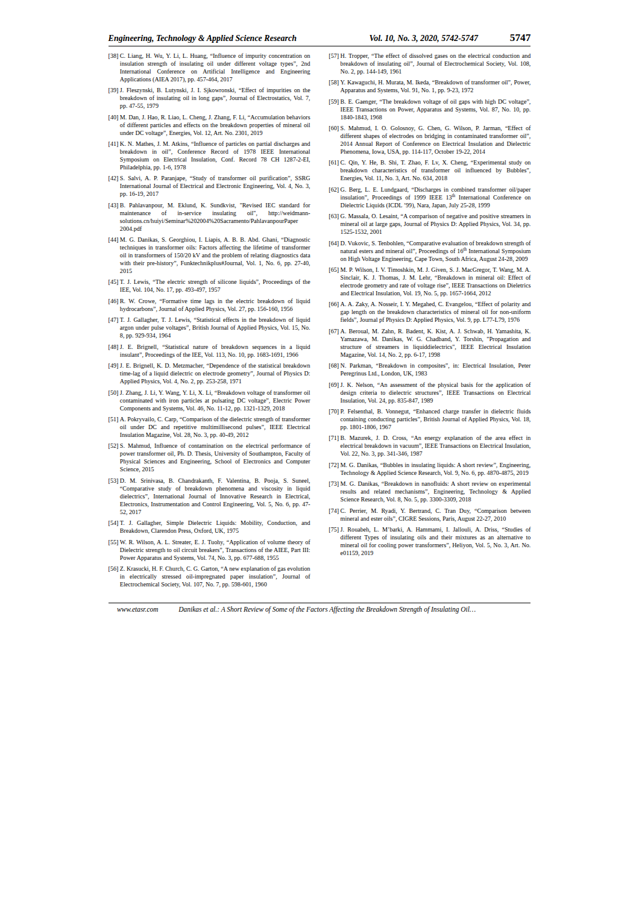Engineering, Technology & Applied Science Research Vol. 10, No. 3, 2020, 5742-5747 5747
[38] C. Liang, H. Wu, Y. Li, L. Huang, “Influence of impurity concentration on insulation strength of insulating oil under different voltage types”, 2nd International Conference on Artificial Intelligence and Engineering Applications (AIEA 2017), pp. 457-464, 2017
[39] J. Fleszynski, B. Lutynski, J. I. Sjkowronski, “Effect of impurities on the breakdown of insulating oil in long gaps”, Journal of Electrostatics, Vol. 7, pp. 47-55, 1979
[40] M. Dan, J. Hao, R. Liao, L. Cheng, J. Zhang, F. Li, “Accumulation behaviors of different particles and effects on the breakdown properties of mineral oil under DC voltage”, Energies, Vol. 12, Art. No. 2301, 2019
[41] K. N. Mathes, J. M. Atkins, “Influence of particles on partial discharges and breakdown in oil”, Conference Record of 1978 IEEE International Symposium on Electrical Insulation, Conf. Record 78 CH 1287-2-EI, Philadelphia, pp. 1-6, 1978
[42] S. Salvi, A. P. Paranjape, “Study of transformer oil purification”, SSRG International Journal of Electrical and Electronic Engineering, Vol. 4, No. 3, pp. 16-19, 2017
[43] B. Pahlavanpour, M. Eklund, K. Sundkvist, "Revised IEC standard for maintenance of in-service insulating oil", http://weidmann-solutions.cn/huiyi/Seminar%202004%20Sacramento/PahlavanpourPaper 2004.pdf
[44] M. G. Danikas, S. Georghiou, I. Liapis, A. B. B. Abd. Ghani, “Diagnostic techniques in transformer oils: Factors affecting the lifetime of transformer oil in transformers of 150/20 kV and the problem of relating diagnostics data with their pre-history”, Funktechnikplus#Journal, Vol. 1, No. 6, pp. 27-40, 2015
[45] T. J. Lewis, “The electric strength of silicone liquids”, Proceedings of the IEE, Vol. 104, No. 17, pp. 493-497, 1957
[46] R. W. Crowe, “Formative time lags in the electric breakdown of liquid hydrocarbons”, Journal of Applied Physics, Vol. 27, pp. 156-160, 1956
[47] T. J. Gallagher, T. J. Lewis, “Statistical effects in the breakdown of liquid argon under pulse voltages”, British Journal of Applied Physics, Vol. 15, No. 8, pp. 929-934, 1964
[48] J. E. Brignell, “Statistical nature of breakdown sequences in a liquid insulant”, Proceedings of the IEE, Vol. 113, No. 10, pp. 1683-1691, 1966
[49] J. E. Brignell, K. D. Metzmacher, “Dependence of the statistical breakdown time-lag of a liquid dielectric on electrode geometry”, Journal of Physics D: Applied Physics, Vol. 4, No. 2, pp. 253-258, 1971
[50] J. Zhang, J. Li, Y. Wang, Y. Li, X. Li, “Breakdown voltage of transformer oil contaminated with iron particles at pulsating DC voltage”, Electric Power Components and Systems, Vol. 46, No. 11-12, pp. 1321-1329, 2018
[51] A. Pokryvailo, C. Carp, “Comparison of the dielectric strength of transformer oil under DC and repetitive multimillisecond pulses”, IEEE Electrical Insulation Magazine, Vol. 28, No. 3, pp. 40-49, 2012
[52] S. Mahmud, Influence of contamination on the electrical performance of power transformer oil, Ph. D. Thesis, University of Southampton, Faculty of Physical Sciences and Engineering, School of Electronics and Computer Science, 2015
[53] D. M. Srinivasa, B. Chandrakanth, F. Valentina, B. Pooja, S. Suneel, “Comparative study of breakdown phenomena and viscosity in liquid dielectrics”, International Journal of Innovative Research in Electrical, Electronics, Instrumentation and Control Engineering, Vol. 5, No. 6, pp. 47-52, 2017
[54] T. J. Gallagher, Simple Dielectric Liquids: Mobility, Conduction, and Breakdown, Clarendon Press, Oxford, UK, 1975
[55] W. R. Wilson, A. L. Streater, E. J. Tuohy, “Application of volume theory of Dielectric strength to oil circuit breakers”, Transactions of the AIEE, Part III: Power Apparatus and Systems, Vol. 74, No. 3, pp. 677-688, 1955
[56] Z. Krasucki, H. F. Church, C. G. Garton, “A new explanation of gas evolution in electrically stressed oil-impregnated paper insulation”, Journal of Electrochemical Society, Vol. 107, No. 7, pp. 598-601, 1960
[57] H. Tropper, “The effect of dissolved gases on the electrical conduction and breakdown of insulating oil”, Journal of Electrochemical Society, Vol. 108, No. 2, pp. 144-149, 1961
[58] Y. Kawaguchi, H. Murata, M. Ikeda, “Breakdown of transformer oil”, Power, Apparatus and Systems, Vol. 91, No. 1, pp. 9-23, 1972
[59] B. E. Gaenger, “The breakdown voltage of oil gaps with high DC voltage”, IEEE Transactions on Power, Apparatus and Systems, Vol. 87, No. 10, pp. 1840-1843, 1968
[60] S. Mahmud, I. O. Golosnoy, G. Chen, G. Wilson, P. Jarman, “Effect of different shapes of electrodes on bridging in contaminated transformer oil”, 2014 Annual Report of Conference on Electrical Insulation and Dielectric Phenomena, Iowa, USA, pp. 114-117, October 19-22, 2014
[61] C. Qin, Y. He, B. Shi, T. Zhao, F. Lv, X. Cheng, “Experimental study on breakdown characteristics of transformer oil influenced by Bubbles”, Energies, Vol. 11, No. 3, Art. No. 634, 2018
[62] G. Berg, L. E. Lundgaard, “Discharges in combined transformer oil/paper insulation”, Proceedings of 1999 IEEE 13th International Conference on Dielectric Liquids (ICDL ’99), Nara, Japan, July 25-28, 1999
[63] G. Massala, O. Lesaint, “A comparison of negative and positive streamers in mineral oil at large gaps, Journal of Physics D: Applied Physics, Vol. 34, pp. 1525-1532, 2001
[64] D. Vukovic, S. Tenbohlen, “Comparative evaluation of breakdown strength of natural esters and mineral oil”, Proceedings of 16th International Symposium on High Voltage Engineering, Cape Town, South Africa, August 24-28, 2009
[65] M. P. Wilson, I. V. Timoshkin, M. J. Given, S. J. MacGregor, T. Wang, M. A. Sinclair, K. J. Thomas, J. M. Lehr, “Breakdown in mineral oil: Effect of electrode geometry and rate of voltage rise”, IEEE Transactions on Dieletrics and Electrical Insulation, Vol. 19, No. 5, pp. 1657-1664, 2012
[66] A. A. Zaky, A. Nosseir, I. Y. Megahed, C. Evangelou, “Effect of polarity and gap length on the breakdown characteristics of mineral oil for non-uniform fields”, Journal pf Physics D: Applied Physics, Vol. 9, pp. L77-L79, 1976
[67] A. Beroual, M. Zahn, R. Badent, K. Kist, A. J. Schwab, H. Yamashita, K. Yamazawa, M. Danikas, W. G. Chadband, Y. Torshin, "Propagation and structure of streamers in liquiddielectrics", IEEE Electrical Insulation Magazine, Vol. 14, No. 2, pp. 6-17, 1998
[68] N. Parkman, “Breakdown in composites”, in: Electrical Insulation, Peter Peregrinus Ltd., London, UK, 1983
[69] J. K. Nelson, “An assessment of the physical basis for the application of design criteria to dielectric structures”, IEEE Transactions on Electrical Insulation, Vol. 24, pp. 835-847, 1989
[70] P. Felsenthal, B. Vonnegut, “Enhanced charge transfer in dielectric fluids containing conducting particles”, British Journal of Applied Physics, Vol. 18, pp. 1801-1806, 1967
[71] B. Mazurek, J. D. Cross, “An energy explanation of the area effect in electrical breakdown in vacuum”, IEEE Transactions on Electrical Insulation, Vol. 22, No. 3, pp. 341-346, 1987
[72] M. G. Danikas, “Bubbles in insulating liquids: A short review”, Engineering, Technology & Applied Science Research, Vol. 9, No. 6, pp. 4870-4875, 2019
[73] M. G. Danikas, “Breakdown in nanofluids: A short review on experimental results and related mechanisms”, Engineering, Technology & Applied Science Research, Vol. 8, No. 5, pp. 3300-3309, 2018
[74] C. Perrier, M. Ryadi, Y. Bertrand, C. Tran Duy, “Comparison between mineral and ester oils”, CIGRE Sessions, Paris, August 22-27, 2010
[75] J. Rouabeh, L. M’barki, A. Hammami, I. Jallouli, A. Driss, “Studies of different Types of insulating oils and their mixtures as an alternative to mineral oil for cooling power transformers”, Heliyon, Vol. 5, No. 3, Art. No. e01159, 2019
www.etasr.com Danikas et al.: A Short Review of Some of the Factors Affecting the Breakdown Strength of Insulating Oil…